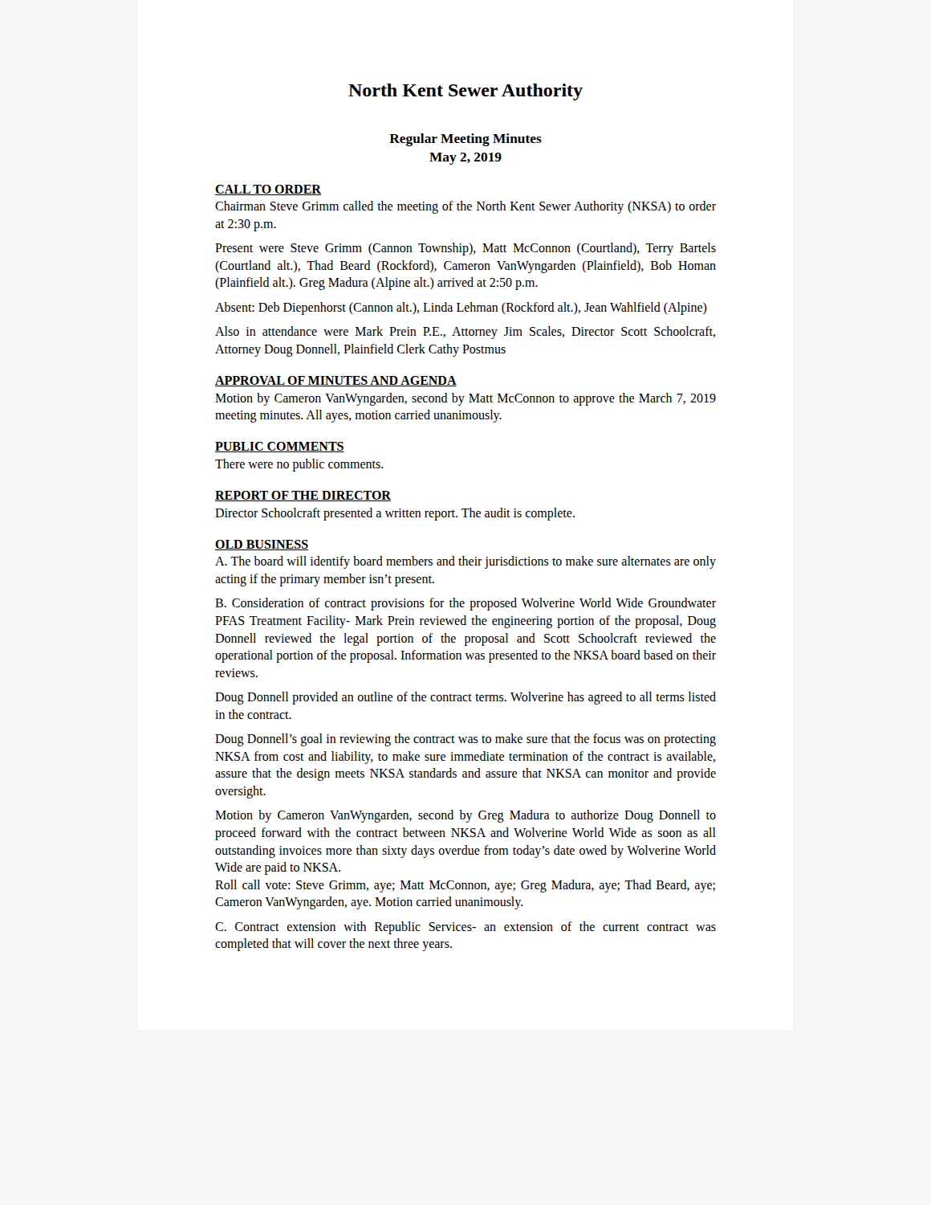North Kent Sewer Authority
Regular Meeting MinutesMay 2, 2019
Call to Order
Chairman Steve Grimm called the meeting of the North Kent Sewer Authority (NKSA) to order at 2:30 p.m.
Present were Steve Grimm (Cannon Township), Matt McConnon (Courtland), Terry Bartels (Courtland alt.), Thad Beard (Rockford), Cameron VanWyngarden (Plainfield), Bob Homan (Plainfield alt.). Greg Madura (Alpine alt.) arrived at 2:50 p.m.
Absent: Deb Diepenhorst (Cannon alt.), Linda Lehman (Rockford alt.), Jean Wahlfield (Alpine)
Also in attendance were Mark Prein P.E., Attorney Jim Scales, Director Scott Schoolcraft, Attorney Doug Donnell, Plainfield Clerk Cathy Postmus
Approval of Minutes and Agenda
Motion by Cameron VanWyngarden, second by Matt McConnon to approve the March 7, 2019 meeting minutes. All ayes, motion carried unanimously.
Public Comments
There were no public comments.
Report of the Director
Director Schoolcraft presented a written report. The audit is complete.
Old Business
A. The board will identify board members and their jurisdictions to make sure alternates are only acting if the primary member isn’t present.
B. Consideration of contract provisions for the proposed Wolverine World Wide Groundwater PFAS Treatment Facility- Mark Prein reviewed the engineering portion of the proposal, Doug Donnell reviewed the legal portion of the proposal and Scott Schoolcraft reviewed the operational portion of the proposal. Information was presented to the NKSA board based on their reviews.
Doug Donnell provided an outline of the contract terms. Wolverine has agreed to all terms listed in the contract.
Doug Donnell’s goal in reviewing the contract was to make sure that the focus was on protecting NKSA from cost and liability, to make sure immediate termination of the contract is available, assure that the design meets NKSA standards and assure that NKSA can monitor and provide oversight.
Motion by Cameron VanWyngarden, second by Greg Madura to authorize Doug Donnell to proceed forward with the contract between NKSA and Wolverine World Wide as soon as all outstanding invoices more than sixty days overdue from today’s date owed by Wolverine World Wide are paid to NKSA.
Roll call vote: Steve Grimm, aye; Matt McConnon, aye; Greg Madura, aye; Thad Beard, aye; Cameron VanWyngarden, aye. Motion carried unanimously.
C. Contract extension with Republic Services- an extension of the current contract was completed that will cover the next three years.